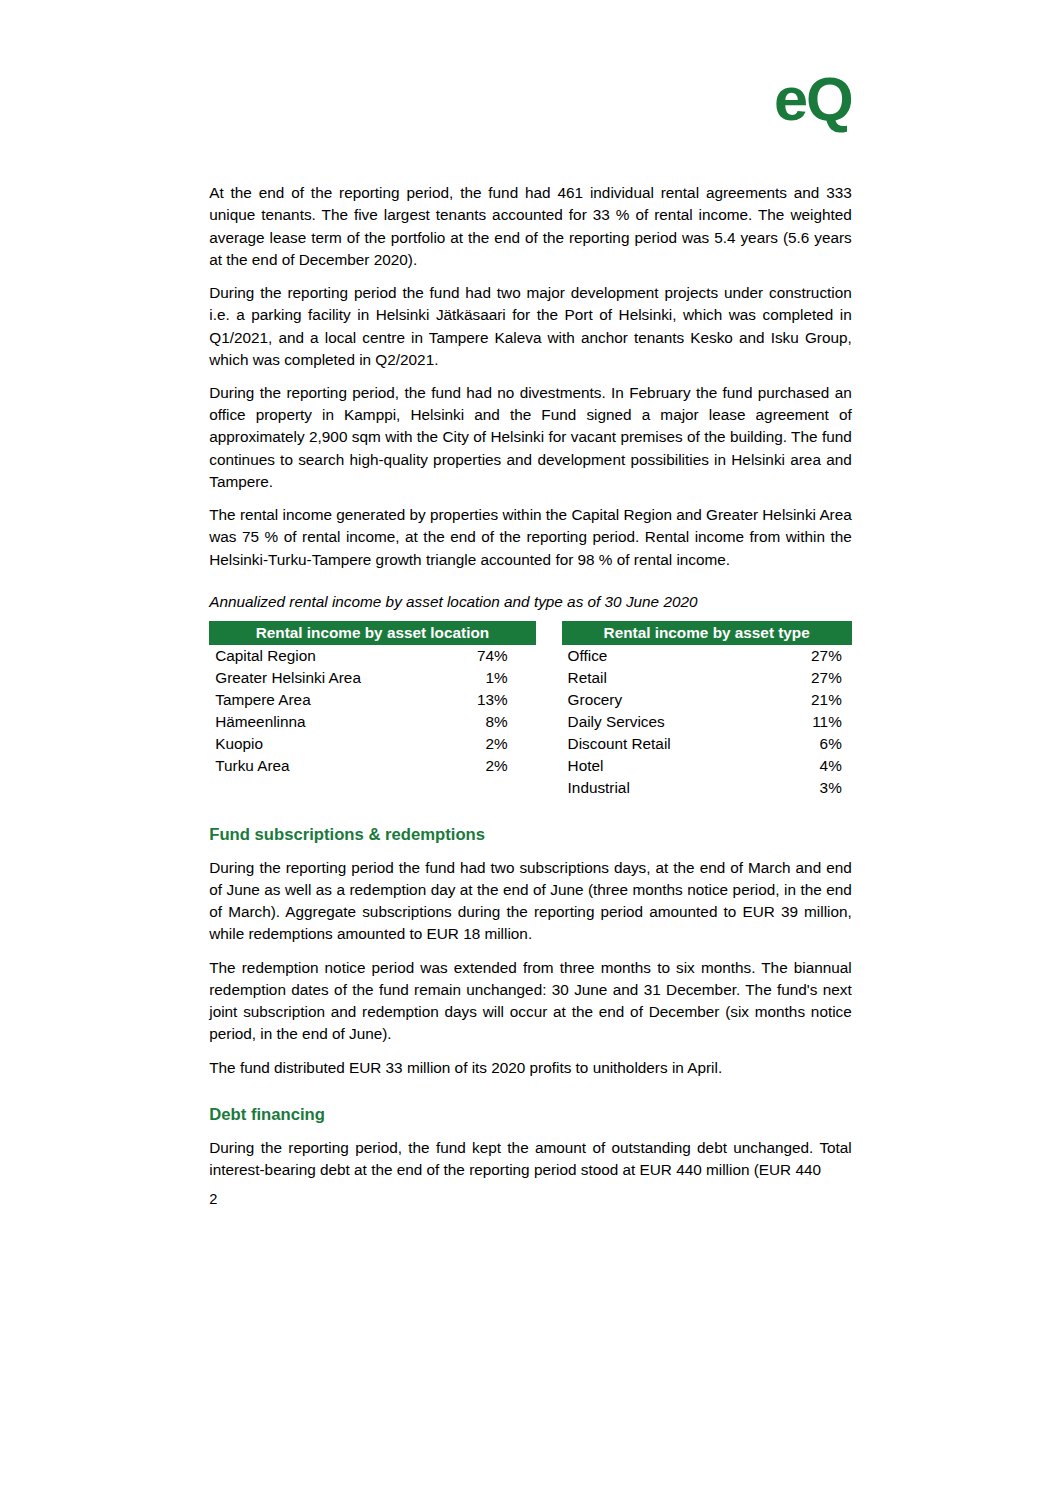eQ
At the end of the reporting period, the fund had 461 individual rental agreements and 333 unique tenants. The five largest tenants accounted for 33 % of rental income. The weighted average lease term of the portfolio at the end of the reporting period was 5.4 years (5.6 years at the end of December 2020).
During the reporting period the fund had two major development projects under construction i.e. a parking facility in Helsinki Jätkäsaari for the Port of Helsinki, which was completed in Q1/2021, and a local centre in Tampere Kaleva with anchor tenants Kesko and Isku Group, which was completed in Q2/2021.
During the reporting period, the fund had no divestments. In February the fund purchased an office property in Kamppi, Helsinki and the Fund signed a major lease agreement of approximately 2,900 sqm with the City of Helsinki for vacant premises of the building. The fund continues to search high-quality properties and development possibilities in Helsinki area and Tampere.
The rental income generated by properties within the Capital Region and Greater Helsinki Area was 75 % of rental income, at the end of the reporting period. Rental income from within the Helsinki-Turku-Tampere growth triangle accounted for 98 % of rental income.
Annualized rental income by asset location and type as of 30 June 2020
| Rental income by asset location | | Rental income by asset type |
| Capital Region | 74% | | Office | 27% |
| Greater Helsinki Area | 1% | | Retail | 27% |
| Tampere Area | 13% | | Grocery | 21% |
| Hämeenlinna | 8% | | Daily Services | 11% |
| Kuopio | 2% | | Discount Retail | 6% |
| Turku Area | 2% | | Hotel | 4% |
| | | | Industrial | 3% |
Fund subscriptions & redemptions
During the reporting period the fund had two subscriptions days, at the end of March and end of June as well as a redemption day at the end of June (three months notice period, in the end of March). Aggregate subscriptions during the reporting period amounted to EUR 39 million, while redemptions amounted to EUR 18 million.
The redemption notice period was extended from three months to six months. The biannual redemption dates of the fund remain unchanged: 30 June and 31 December. The fund's next joint subscription and redemption days will occur at the end of December (six months notice period, in the end of June).
The fund distributed EUR 33 million of its 2020 profits to unitholders in April.
Debt financing
During the reporting period, the fund kept the amount of outstanding debt unchanged. Total interest-bearing debt at the end of the reporting period stood at EUR 440 million (EUR 440
2